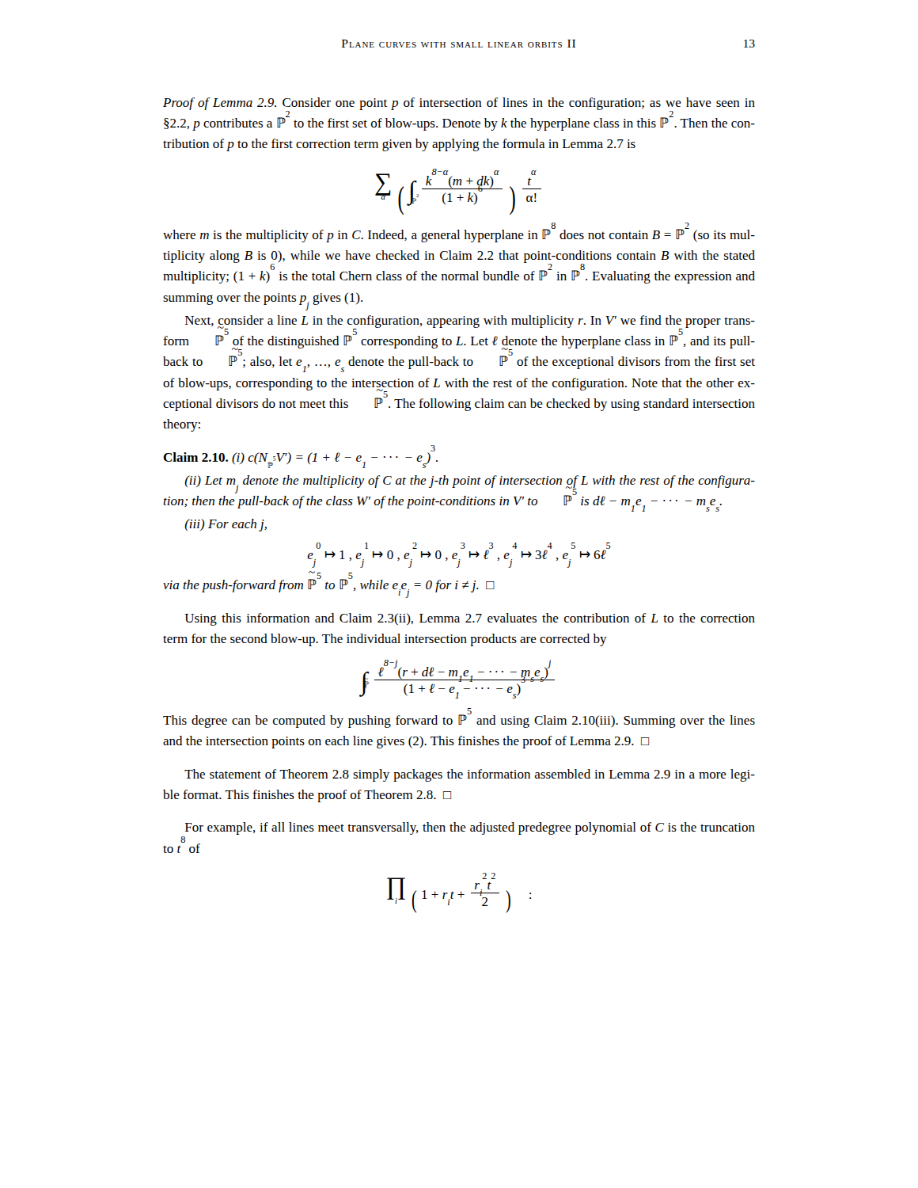Plane curves with small linear orbits II 13
Proof of Lemma 2.9. Consider one point p of intersection of lines in the configuration; as we have seen in §2.2, p contributes a 2 to the first set of blow-ups. Denote by k the hyperplane class in this 2. Then the contribution of p to the first correction term given by applying the formula in Lemma 2.7 is
∑α ( ∫2 k8−α(m + dk)α (1 + k)6 ) tα α!
where m is the multiplicity of p in C. Indeed, a general hyperplane in 8 does not contain B = 2 (so its multiplicity along B is 0), while we have checked in Claim 2.2 that point-conditions contain B with the stated multiplicity; (1 + k)6 is the total Chern class of the normal bundle of 2 in 8. Evaluating the expression and summing over the points pj gives (1).
Next, consider a line L in the configuration, appearing with multiplicity r. In V′ we find the proper transform 5 of the distinguished 5 corresponding to L. Let ℓ denote the hyperplane class in 5, and its pull-back to 5; also, let e1, …, es denote the pull-back to 5 of the exceptional divisors from the first set of blow-ups, corresponding to the intersection of L with the rest of the configuration. Note that the other exceptional divisors do not meet this 5. The following claim can be checked by using standard intersection theory:
Claim 2.10. (i) c(N5V′) = (1 + ℓ − e1 − ··· − es)3.
(ii) Let mj denote the multiplicity of C at the j-th point of intersection of L with the rest of the configuration; then the pull-back of the class W′ of the point-conditions in V′ to 5 is dℓ − m1e1 − ··· − mses.
(iii) For each j,
ej0 ↦ 1 , ej1 ↦ 0 , ej2 ↦ 0 , ej3 ↦ ℓ3 , ej4 ↦ 3ℓ4 , ej5 ↦ 6ℓ5
via the push-forward from 5 to 5, while eiej = 0 for i ≠ j.
Using this information and Claim 2.3(ii), Lemma 2.7 evaluates the contribution of L to the correction term for the second blow-up. The individual intersection products are corrected by
∫5 ℓ8−j(r + dℓ − m1e1 − ··· − mses)j (1 + ℓ − e1 − ··· − es)3
This degree can be computed by pushing forward to 5 and using Claim 2.10(iii). Summing over the lines and the intersection points on each line gives (2). This finishes the proof of Lemma 2.9.
The statement of Theorem 2.8 simply packages the information assembled in Lemma 2.9 in a more legible format. This finishes the proof of Theorem 2.8.
For example, if all lines meet transversally, then the adjusted predegree polynomial of C is the truncation to t8 of
∏i ( 1 + rit + ri2t2 2 ) :